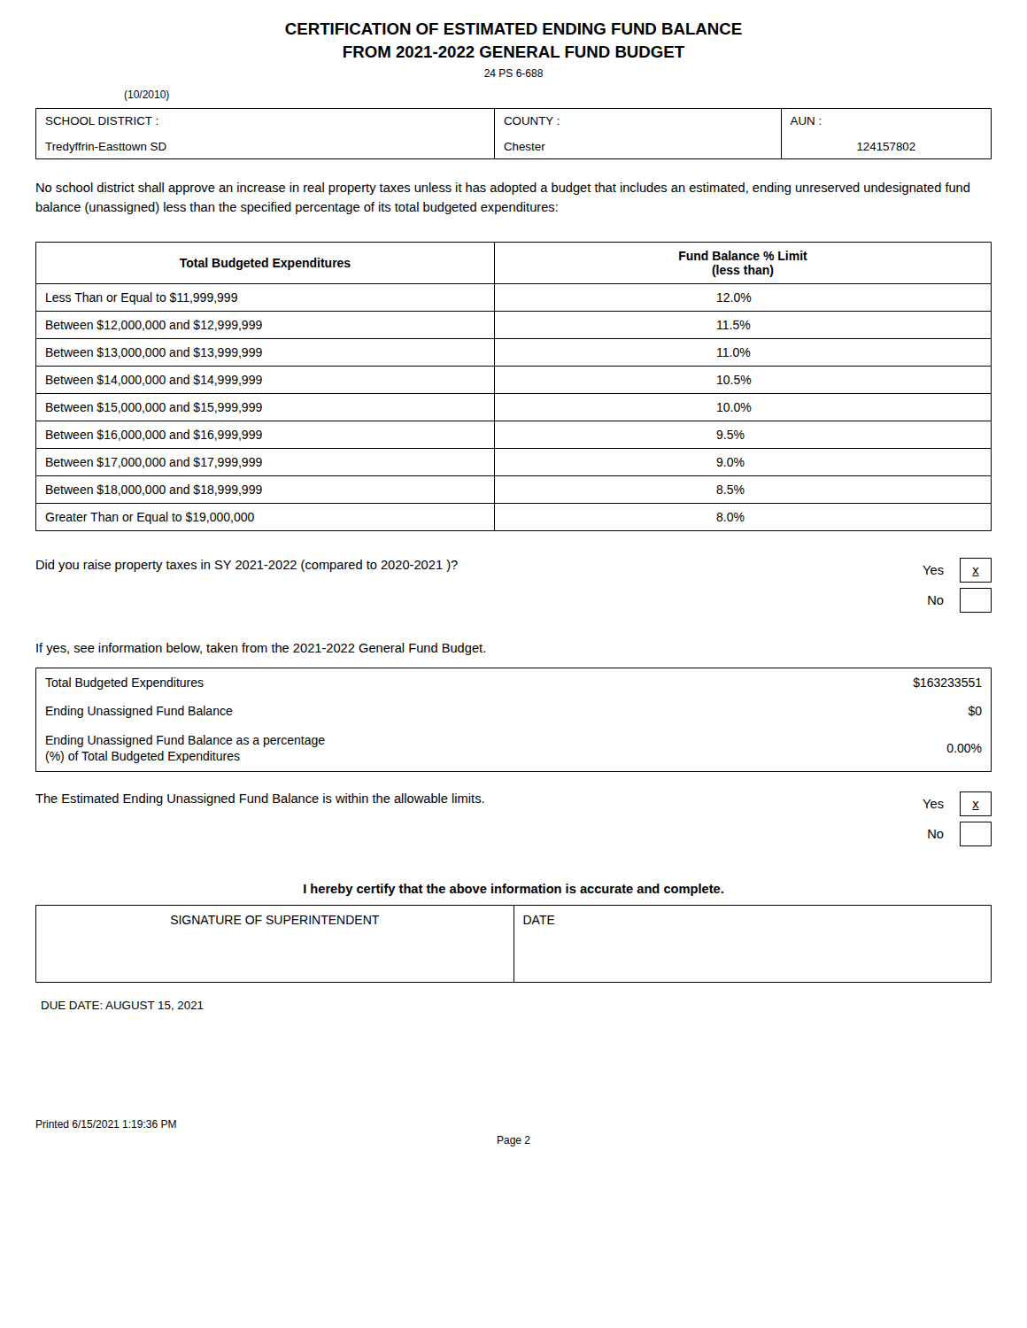CERTIFICATION OF ESTIMATED ENDING FUND BALANCE
FROM 2021-2022 GENERAL FUND BUDGET
24 PS 6-688
(10/2010)
| SCHOOL DISTRICT : Tredyffrin-Easttown SD | COUNTY : Chester | AUN : 124157802 |
No school district shall approve an increase in real property taxes unless it has adopted a budget that includes an estimated, ending unreserved undesignated fund balance (unassigned) less than the specified percentage of its total budgeted expenditures:
| Total Budgeted Expenditures | Fund Balance % Limit (less than) |
| --- | --- |
| Less Than or Equal to $11,999,999 | 12.0% |
| Between $12,000,000 and $12,999,999 | 11.5% |
| Between $13,000,000 and $13,999,999 | 11.0% |
| Between $14,000,000 and $14,999,999 | 10.5% |
| Between $15,000,000 and $15,999,999 | 10.0% |
| Between $16,000,000 and $16,999,999 | 9.5% |
| Between $17,000,000 and $17,999,999 | 9.0% |
| Between $18,000,000 and $18,999,999 | 8.5% |
| Greater Than or Equal to $19,000,000 | 8.0% |
| Did you raise property taxes in SY 2021-2022 (compared to 2020-2021 )? | Yes x No |
If yes, see information below, taken from the 2021-2022 General Fund Budget.
| Total Budgeted Expenditures | $163233551 |
| Ending Unassigned Fund Balance | $0 |
| Ending Unassigned Fund Balance as a percentage (%) of Total Budgeted Expenditures | 0.00% |
| The Estimated Ending Unassigned Fund Balance is within the allowable limits. | Yes x No |
I hereby certify that the above information is accurate and complete.
| SIGNATURE OF SUPERINTENDENT | DATE |
DUE DATE: AUGUST 15, 2021
Printed 6/15/2021 1:19:36 PM
Page 2